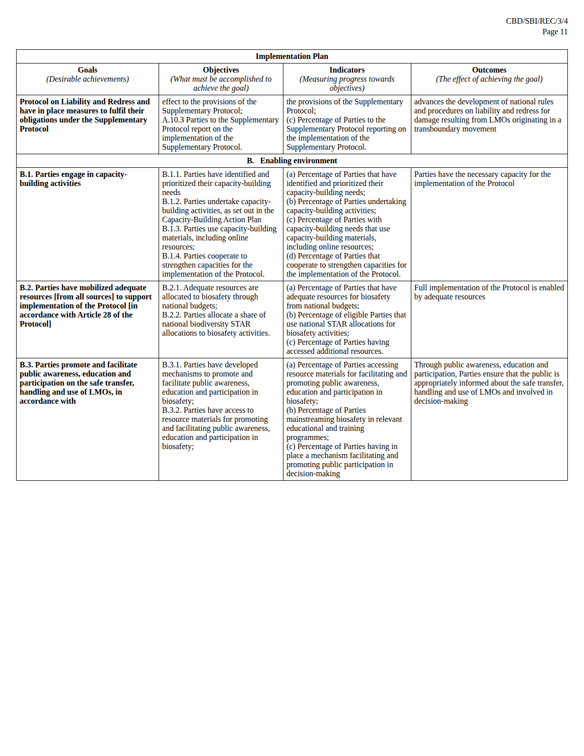CBD/SBI/REC/3/4
Page 11
| Implementation Plan |
| Goals (Desirable achievements) | Objectives (What must be accomplished to achieve the goal) | Indicators (Measuring progress towards objectives) | Outcomes (The effect of achieving the goal) |
| Protocol on Liability and Redress and have in place measures to fulfil their obligations under the Supplementary Protocol | effect to the provisions of the Supplementary Protocol; A.10.3 Parties to the Supplementary Protocol report on the implementation of the Supplementary Protocol. | the provisions of the Supplementary Protocol; (c) Percentage of Parties to the Supplementary Protocol reporting on the implementation of the Supplementary Protocol. | advances the development of national rules and procedures on liability and redress for damage resulting from LMOs originating in a transboundary movement |
| B. Enabling environment |
| B.1. Parties engage in capacity-building activities | B.1.1. Parties have identified and prioritized their capacity-building needs B.1.2. Parties undertake capacity-building activities, as set out in the Capacity-Building Action Plan B.1.3. Parties use capacity-building materials, including online resources; B.1.4. Parties cooperate to strengthen capacities for the implementation of the Protocol. | (a) Percentage of Parties that have identified and prioritized their capacity-building needs; (b) Percentage of Parties undertaking capacity-building activities; (c) Percentage of Parties with capacity-building needs that use capacity-building materials, including online resources; (d) Percentage of Parties that cooperate to strengthen capacities for the implementation of the Protocol. | Parties have the necessary capacity for the implementation of the Protocol |
| B.2. Parties have mobilized adequate resources [from all sources] to support implementation of the Protocol [in accordance with Article 28 of the Protocol] | B.2.1. Adequate resources are allocated to biosafety through national budgets; B.2.2. Parties allocate a share of national biodiversity STAR allocations to biosafety activities. | (a) Percentage of Parties that have adequate resources for biosafety from national budgets; (b) Percentage of eligible Parties that use national STAR allocations for biosafety activities; (c) Percentage of Parties having accessed additional resources. | Full implementation of the Protocol is enabled by adequate resources |
| B.3. Parties promote and facilitate public awareness, education and participation on the safe transfer, handling and use of LMOs, in accordance with | B.3.1. Parties have developed mechanisms to promote and facilitate public awareness, education and participation in biosafety; B.3.2. Parties have access to resource materials for promoting and facilitating public awareness, education and participation in biosafety; | (a) Percentage of Parties accessing resource materials for facilitating and promoting public awareness, education and participation in biosafety; (b) Percentage of Parties mainstreaming biosafety in relevant educational and training programmes; (c) Percentage of Parties having in place a mechanism facilitating and promoting public participation in decision-making | Through public awareness, education and participation, Parties ensure that the public is appropriately informed about the safe transfer, handling and use of LMOs and involved in decision-making |